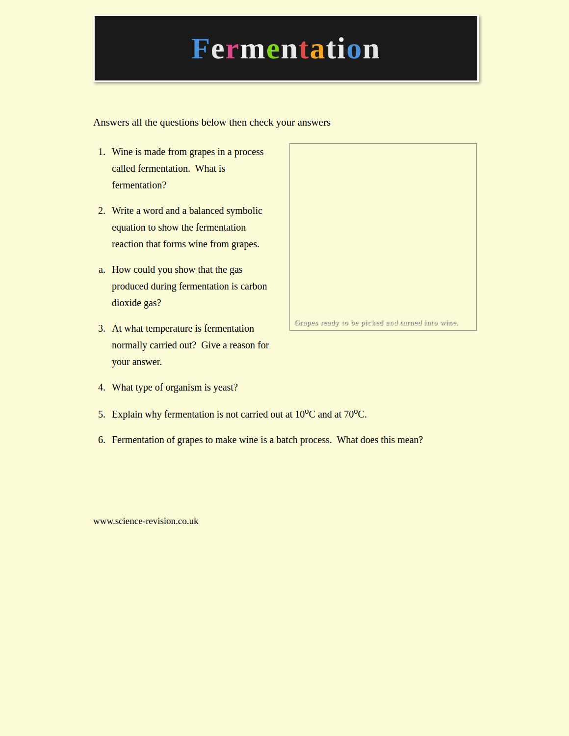Fermentation
Answers all the questions below then check your answers
Grapes ready to be picked and turned into wine.
Wine is made from grapes in a process called fermentation. What is fermentation?
Write a word and a balanced symbolic equation to show the fermentation reaction that forms wine from grapes.
How could you show that the gas produced during fermentation is carbon dioxide gas?
At what temperature is fermentation normally carried out? Give a reason for your answer.
What type of organism is yeast?
Explain why fermentation is not carried out at 10oC and at 70oC.
Fermentation of grapes to make wine is a batch process. What does this mean?
www.science-revision.co.uk